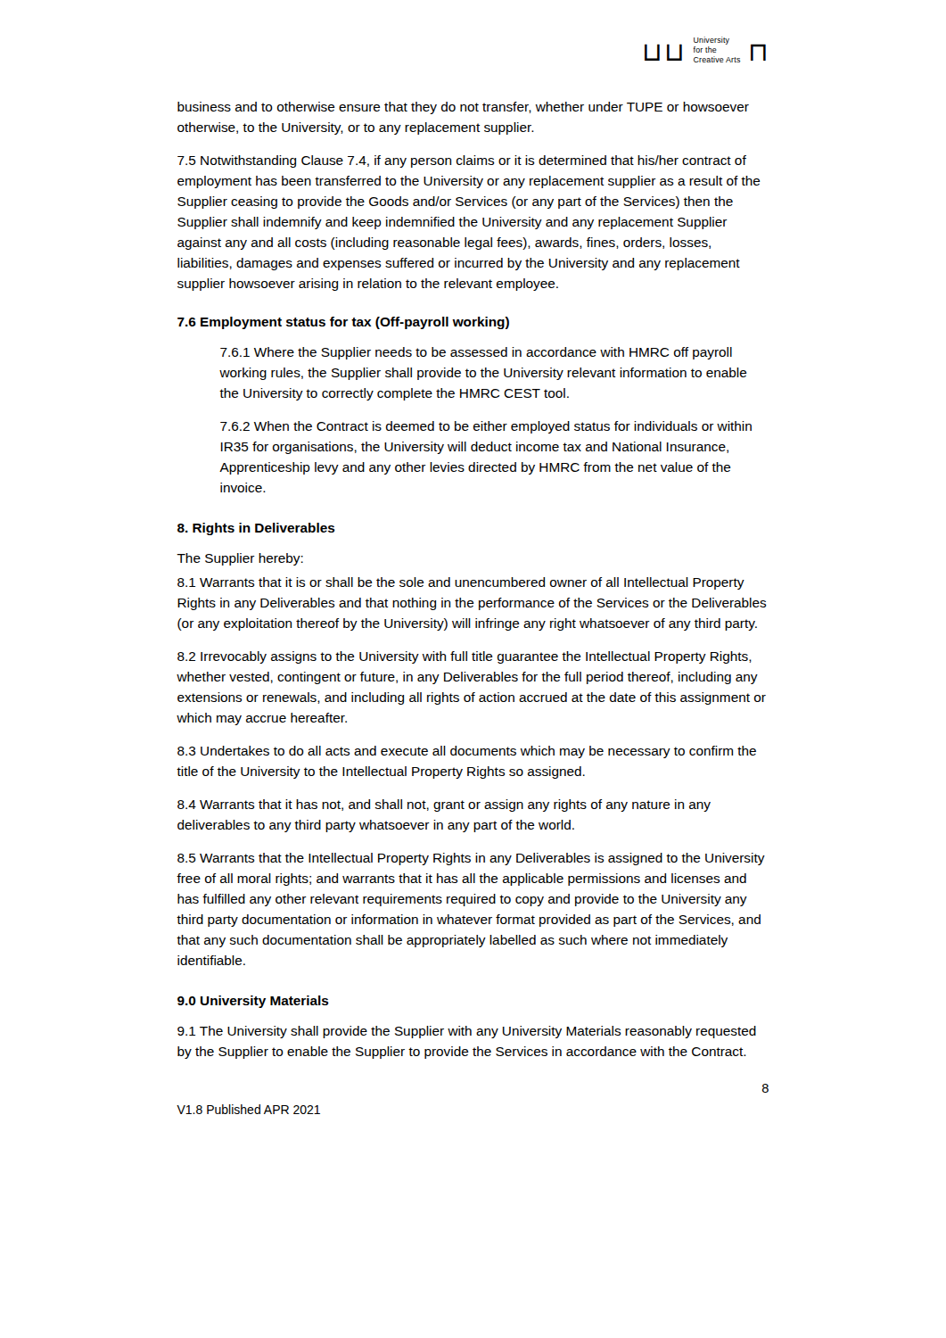⊔⊔ University for the Creative Arts ⊓
business and to otherwise ensure that they do not transfer, whether under TUPE or howsoever otherwise, to the University, or to any replacement supplier.
7.5 Notwithstanding Clause 7.4, if any person claims or it is determined that his/her contract of employment has been transferred to the University or any replacement supplier as a result of the Supplier ceasing to provide the Goods and/or Services (or any part of the Services) then the Supplier shall indemnify and keep indemnified the University and any replacement Supplier against any and all costs (including reasonable legal fees), awards, fines, orders, losses, liabilities, damages and expenses suffered or incurred by the University and any replacement supplier howsoever arising in relation to the relevant employee.
7.6 Employment status for tax (Off-payroll working)
7.6.1 Where the Supplier needs to be assessed in accordance with HMRC off payroll working rules, the Supplier shall provide to the University relevant information to enable the University to correctly complete the HMRC CEST tool.
7.6.2 When the Contract is deemed to be either employed status for individuals or within IR35 for organisations, the University will deduct income tax and National Insurance, Apprenticeship levy and any other levies directed by HMRC from the net value of the invoice.
8. Rights in Deliverables
The Supplier hereby:
8.1 Warrants that it is or shall be the sole and unencumbered owner of all Intellectual Property Rights in any Deliverables and that nothing in the performance of the Services or the Deliverables (or any exploitation thereof by the University) will infringe any right whatsoever of any third party.
8.2 Irrevocably assigns to the University with full title guarantee the Intellectual Property Rights, whether vested, contingent or future, in any Deliverables for the full period thereof, including any extensions or renewals, and including all rights of action accrued at the date of this assignment or which may accrue hereafter.
8.3 Undertakes to do all acts and execute all documents which may be necessary to confirm the title of the University to the Intellectual Property Rights so assigned.
8.4 Warrants that it has not, and shall not, grant or assign any rights of any nature in any deliverables to any third party whatsoever in any part of the world.
8.5 Warrants that the Intellectual Property Rights in any Deliverables is assigned to the University free of all moral rights; and warrants that it has all the applicable permissions and licenses and has fulfilled any other relevant requirements required to copy and provide to the University any third party documentation or information in whatever format provided as part of the Services, and that any such documentation shall be appropriately labelled as such where not immediately identifiable.
9.0 University Materials
9.1 The University shall provide the Supplier with any University Materials reasonably requested by the Supplier to enable the Supplier to provide the Services in accordance with the Contract.
8
V1.8 Published APR 2021